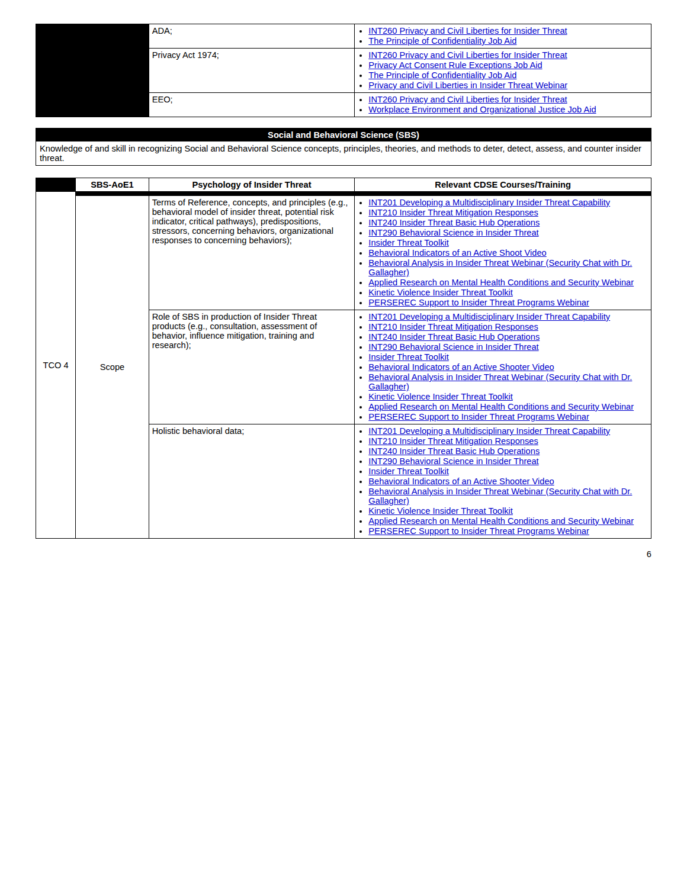| | | ADA; | INT260 Privacy and Civil Liberties for Insider Threat The Principle of Confidentiality Job Aid |
| | | Privacy Act 1974; | INT260 Privacy and Civil Liberties for Insider Threat Privacy Act Consent Rule Exceptions Job Aid The Principle of Confidentiality Job Aid Privacy and Civil Liberties in Insider Threat Webinar |
| | | EEO; | INT260 Privacy and Civil Liberties for Insider Threat Workplace Environment and Organizational Justice Job Aid |
Social and Behavioral Science (SBS)
Knowledge of and skill in recognizing Social and Behavioral Science concepts, principles, theories, and methods to deter, detect, assess, and counter insider threat.
| | SBS-AoE1 | Psychology of Insider Threat | Relevant CDSE Courses/Training |
| TCO 4 | | | |
| Scope | Terms of Reference, concepts, and principles (e.g., behavioral model of insider threat, potential risk indicator, critical pathways), predispositions, stressors, concerning behaviors, organizational responses to concerning behaviors); | INT201 Developing a Multidisciplinary Insider Threat Capability INT210 Insider Threat Mitigation Responses INT240 Insider Threat Basic Hub Operations INT290 Behavioral Science in Insider Threat Insider Threat Toolkit Behavioral Indicators of an Active Shoot Video Behavioral Analysis in Insider Threat Webinar (Security Chat with Dr. Gallagher) Applied Research on Mental Health Conditions and Security Webinar Kinetic Violence Insider Threat Toolkit PERSEREC Support to Insider Threat Programs Webinar |
| Role of SBS in production of Insider Threat products (e.g., consultation, assessment of behavior, influence mitigation, training and research); | INT201 Developing a Multidisciplinary Insider Threat Capability INT210 Insider Threat Mitigation Responses INT240 Insider Threat Basic Hub Operations INT290 Behavioral Science in Insider Threat Insider Threat Toolkit Behavioral Indicators of an Active Shooter Video Behavioral Analysis in Insider Threat Webinar (Security Chat with Dr. Gallagher) Kinetic Violence Insider Threat Toolkit Applied Research on Mental Health Conditions and Security Webinar PERSEREC Support to Insider Threat Programs Webinar |
| Holistic behavioral data; | INT201 Developing a Multidisciplinary Insider Threat Capability INT210 Insider Threat Mitigation Responses INT240 Insider Threat Basic Hub Operations INT290 Behavioral Science in Insider Threat Insider Threat Toolkit Behavioral Indicators of an Active Shooter Video Behavioral Analysis in Insider Threat Webinar (Security Chat with Dr. Gallagher) Kinetic Violence Insider Threat Toolkit Applied Research on Mental Health Conditions and Security Webinar PERSEREC Support to Insider Threat Programs Webinar |
6